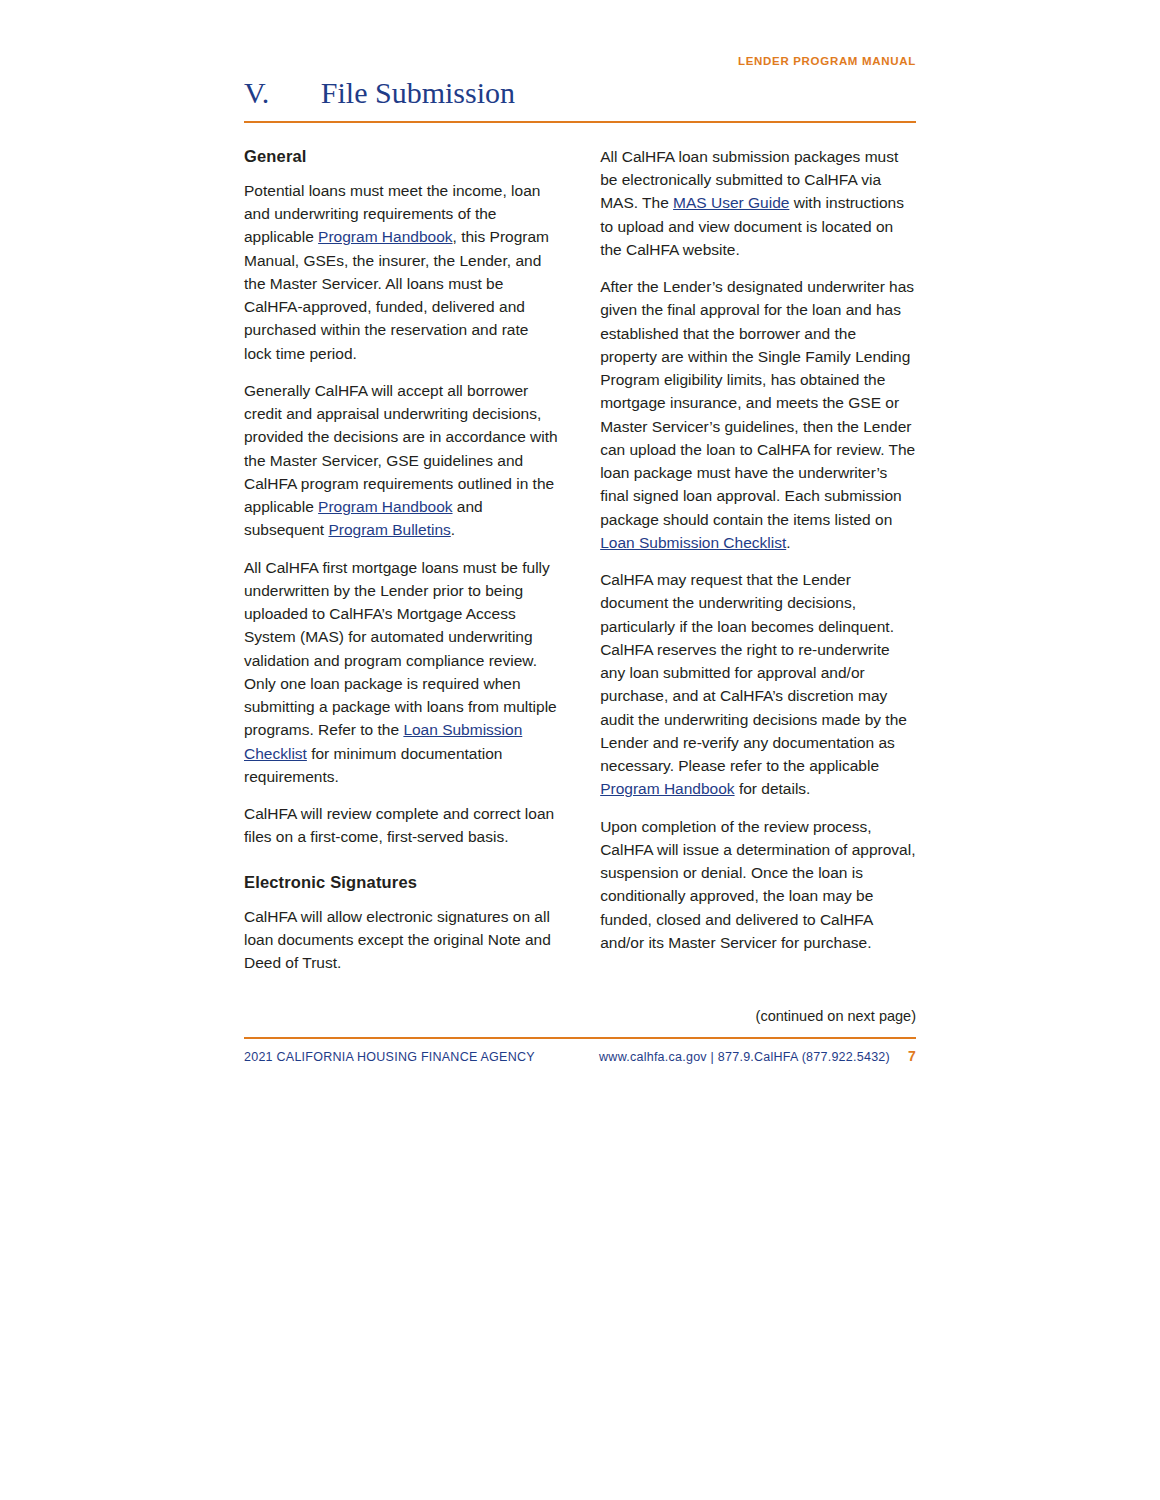Lender Program Manual
V. File Submission
General
Potential loans must meet the income, loan and underwriting requirements of the applicable Program Handbook, this Program Manual, GSEs, the insurer, the Lender, and the Master Servicer. All loans must be CalHFA-approved, funded, delivered and purchased within the reservation and rate lock time period.
Generally CalHFA will accept all borrower credit and appraisal underwriting decisions, provided the decisions are in accordance with the Master Servicer, GSE guidelines and CalHFA program requirements outlined in the applicable Program Handbook and subsequent Program Bulletins.
All CalHFA first mortgage loans must be fully underwritten by the Lender prior to being uploaded to CalHFA’s Mortgage Access System (MAS) for automated underwriting validation and program compliance review. Only one loan package is required when submitting a package with loans from multiple programs. Refer to the Loan Submission Checklist for minimum documentation requirements.
CalHFA will review complete and correct loan files on a first-come, first-served basis.
Electronic Signatures
CalHFA will allow electronic signatures on all loan documents except the original Note and Deed of Trust.
All CalHFA loan submission packages must be electronically submitted to CalHFA via MAS. The MAS User Guide with instructions to upload and view document is located on the CalHFA website.
After the Lender’s designated underwriter has given the final approval for the loan and has established that the borrower and the property are within the Single Family Lending Program eligibility limits, has obtained the mortgage insurance, and meets the GSE or Master Servicer’s guidelines, then the Lender can upload the loan to CalHFA for review. The loan package must have the underwriter’s final signed loan approval. Each submission package should contain the items listed on Loan Submission Checklist.
CalHFA may request that the Lender document the underwriting decisions, particularly if the loan becomes delinquent. CalHFA reserves the right to re-underwrite any loan submitted for approval and/or purchase, and at CalHFA’s discretion may audit the underwriting decisions made by the Lender and re-verify any documentation as necessary. Please refer to the applicable Program Handbook for details.
Upon completion of the review process, CalHFA will issue a determination of approval, suspension or denial. Once the loan is conditionally approved, the loan may be funded, closed and delivered to CalHFA and/or its Master Servicer for purchase.
(continued on next page)
2021 California Housing Finance Agency
www.calhfa.ca.gov | 877.9.CalHFA (877.922.5432) 7